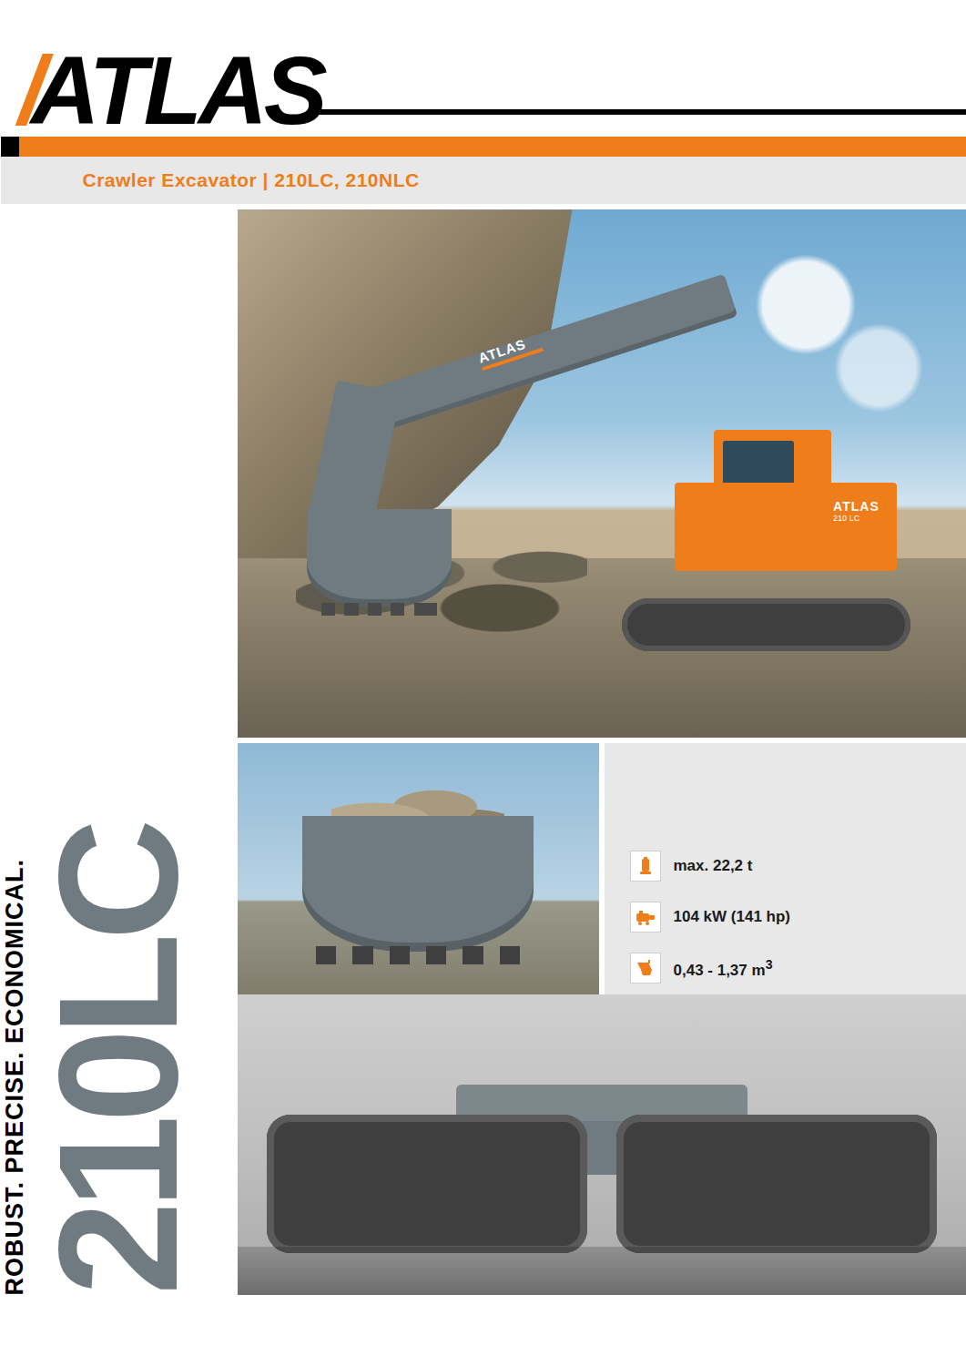/ATLAS
Crawler Excavator | 210LC, 210NLC
210LC
ROBUST. PRECISE. ECONOMICAL.
ATLAS
ATLAS210 LC
max. 22,2 t
104 kW (141 hp)
0,43 - 1,37 m3